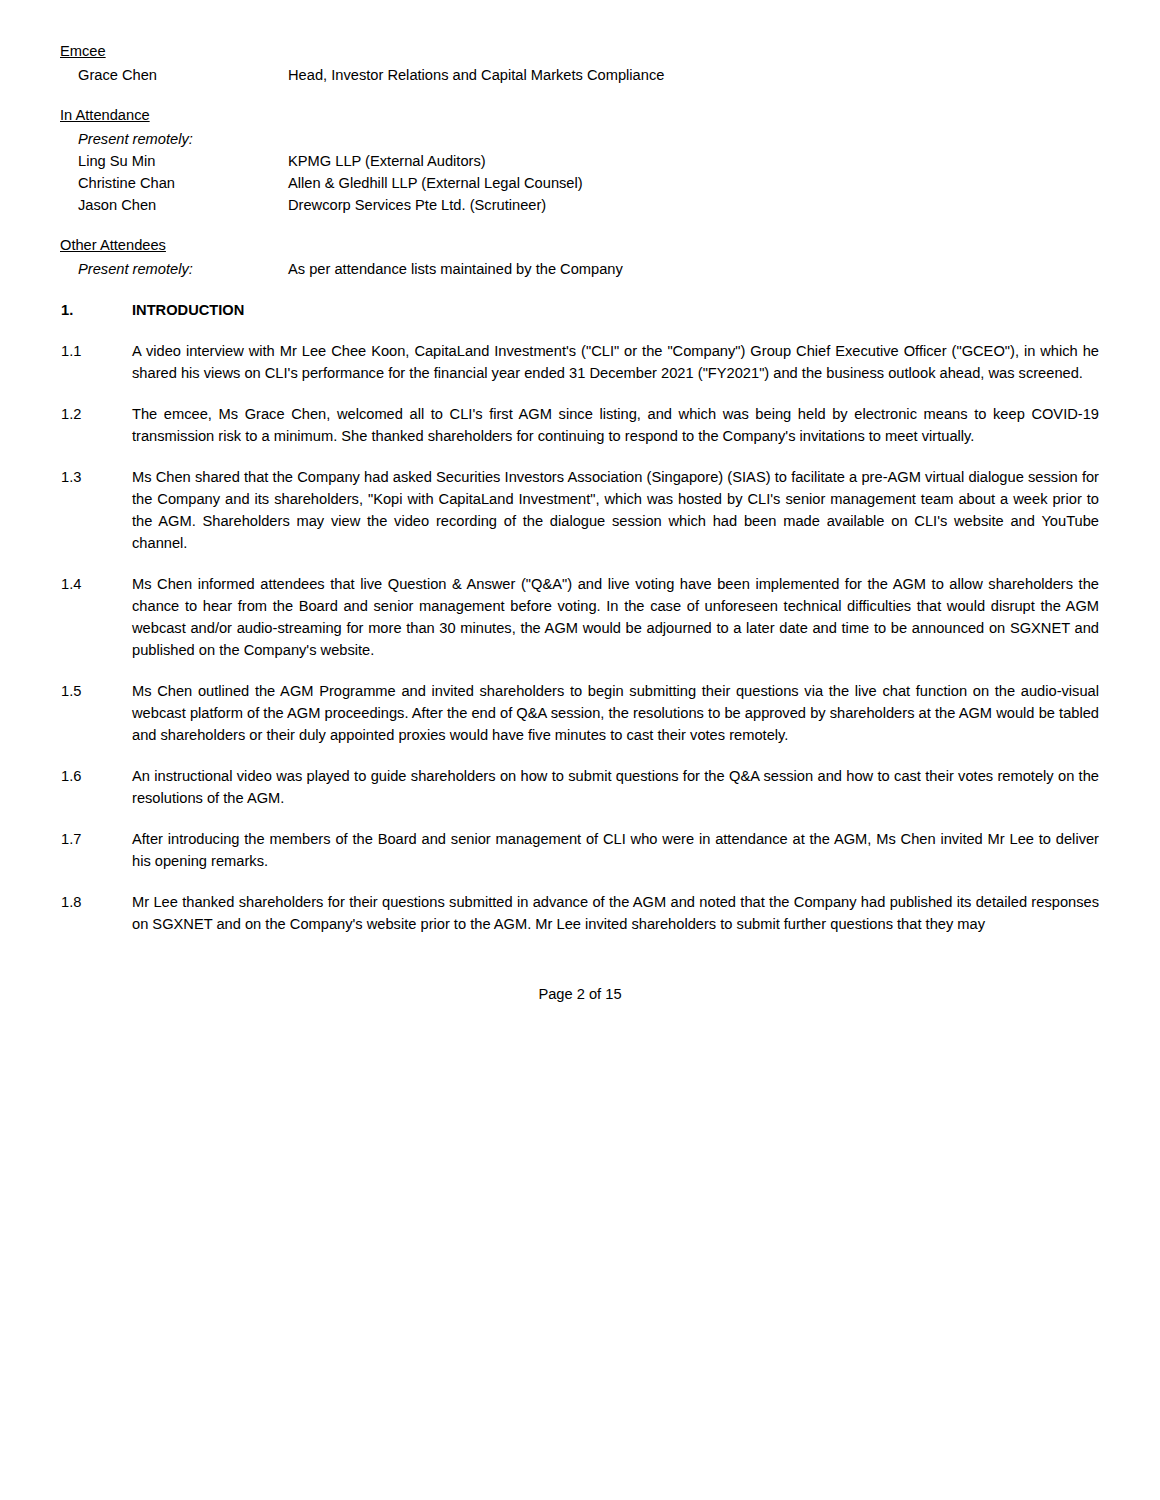Emcee
| Grace Chen | Head, Investor Relations and Capital Markets Compliance |
In Attendance
| Present remotely: | |
| Ling Su Min | KPMG LLP (External Auditors) |
| Christine Chan | Allen & Gledhill LLP (External Legal Counsel) |
| Jason Chen | Drewcorp Services Pte Ltd. (Scrutineer) |
Other Attendees
| Present remotely: | As per attendance lists maintained by the Company |
| 1. | INTRODUCTION |
| 1.1 | A video interview with Mr Lee Chee Koon, CapitaLand Investment's ("CLI" or the "Company") Group Chief Executive Officer ("GCEO"), in which he shared his views on CLI's performance for the financial year ended 31 December 2021 ("FY2021") and the business outlook ahead, was screened. |
| 1.2 | The emcee, Ms Grace Chen, welcomed all to CLI's first AGM since listing, and which was being held by electronic means to keep COVID-19 transmission risk to a minimum. She thanked shareholders for continuing to respond to the Company's invitations to meet virtually. |
| 1.3 | Ms Chen shared that the Company had asked Securities Investors Association (Singapore) (SIAS) to facilitate a pre-AGM virtual dialogue session for the Company and its shareholders, "Kopi with CapitaLand Investment", which was hosted by CLI's senior management team about a week prior to the AGM. Shareholders may view the video recording of the dialogue session which had been made available on CLI's website and YouTube channel. |
| 1.4 | Ms Chen informed attendees that live Question & Answer ("Q&A") and live voting have been implemented for the AGM to allow shareholders the chance to hear from the Board and senior management before voting. In the case of unforeseen technical difficulties that would disrupt the AGM webcast and/or audio-streaming for more than 30 minutes, the AGM would be adjourned to a later date and time to be announced on SGXNET and published on the Company's website. |
| 1.5 | Ms Chen outlined the AGM Programme and invited shareholders to begin submitting their questions via the live chat function on the audio-visual webcast platform of the AGM proceedings. After the end of Q&A session, the resolutions to be approved by shareholders at the AGM would be tabled and shareholders or their duly appointed proxies would have five minutes to cast their votes remotely. |
| 1.6 | An instructional video was played to guide shareholders on how to submit questions for the Q&A session and how to cast their votes remotely on the resolutions of the AGM. |
| 1.7 | After introducing the members of the Board and senior management of CLI who were in attendance at the AGM, Ms Chen invited Mr Lee to deliver his opening remarks. |
| 1.8 | Mr Lee thanked shareholders for their questions submitted in advance of the AGM and noted that the Company had published its detailed responses on SGXNET and on the Company's website prior to the AGM. Mr Lee invited shareholders to submit further questions that they may |
Page 2 of 15